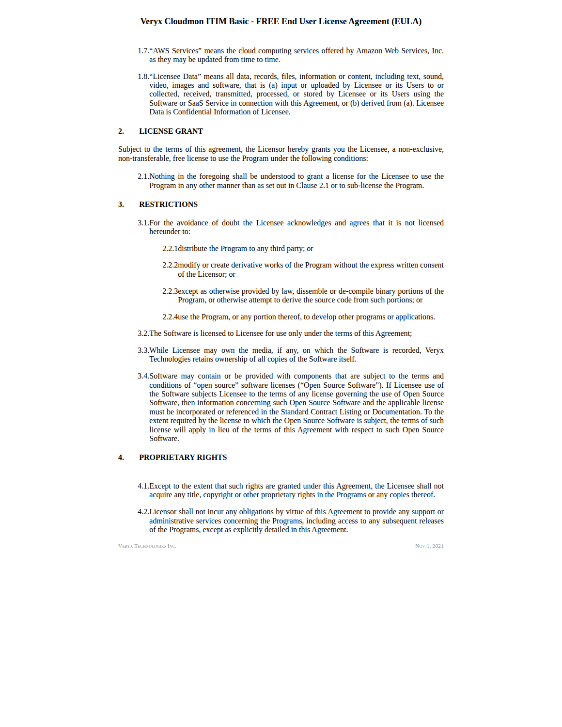Veryx Cloudmon ITIM Basic - FREE End User License Agreement (EULA)
1.7.
“AWS Services” means the cloud computing services offered by Amazon Web Services, Inc. as they may be updated from time to time.
1.8.
“Licensee Data” means all data, records, files, information or content, including text, sound, video, images and software, that is (a) input or uploaded by Licensee or its Users to or collected, received, transmitted, processed, or stored by Licensee or its Users using the Software or SaaS Service in connection with this Agreement, or (b) derived from (a). Licensee Data is Confidential Information of Licensee.
2. LICENSE GRANT
Subject to the terms of this agreement, the Licensor hereby grants you the Licensee, a non-exclusive, non-transferable, free license to use the Program under the following conditions:
2.1.
Nothing in the foregoing shall be understood to grant a license for the Licensee to use the Program in any other manner than as set out in Clause 2.1 or to sub-license the Program.
3. RESTRICTIONS
3.1.
For the avoidance of doubt the Licensee acknowledges and agrees that it is not licensed hereunder to:
2.2.1
distribute the Program to any third party; or
2.2.2
modify or create derivative works of the Program without the express written consent of the Licensor; or
2.2.3
except as otherwise provided by law, dissemble or de-compile binary portions of the Program, or otherwise attempt to derive the source code from such portions; or
2.2.4
use the Program, or any portion thereof, to develop other programs or applications.
3.2.
The Software is licensed to Licensee for use only under the terms of this Agreement;
3.3.
While Licensee may own the media, if any, on which the Software is recorded, Veryx Technologies retains ownership of all copies of the Software itself.
3.4.
Software may contain or be provided with components that are subject to the terms and conditions of “open source” software licenses (“Open Source Software”). If Licensee use of the Software subjects Licensee to the terms of any license governing the use of Open Source Software, then information concerning such Open Source Software and the applicable license must be incorporated or referenced in the Standard Contract Listing or Documentation. To the extent required by the license to which the Open Source Software is subject, the terms of such license will apply in lieu of the terms of this Agreement with respect to such Open Source Software.
4. PROPRIETARY RIGHTS
4.1.
Except to the extent that such rights are granted under this Agreement, the Licensee shall not acquire any title, copyright or other proprietary rights in the Programs or any copies thereof.
4.2.
Licensor shall not incur any obligations by virtue of this Agreement to provide any support or administrative services concerning the Programs, including access to any subsequent releases of the Programs, except as explicitly detailed in this Agreement.
Veryx Technologies Inc.
Nov 1, 2021